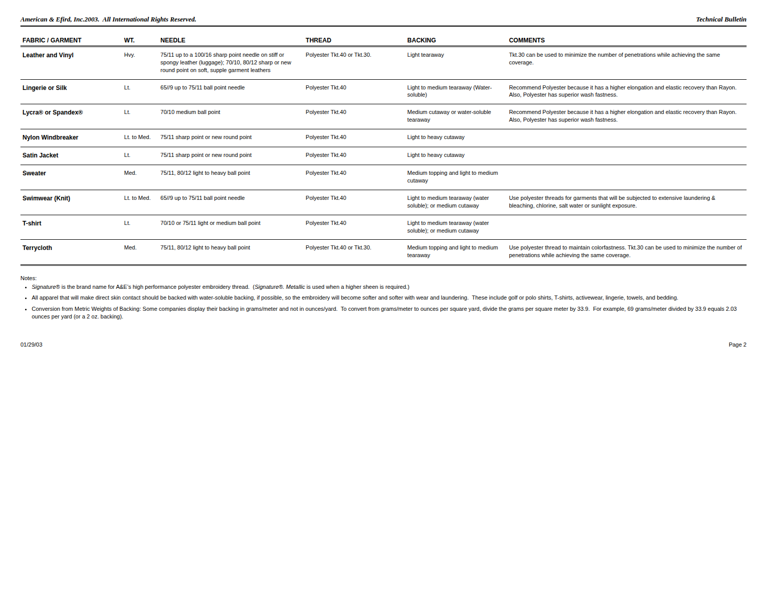American & Efird, Inc.2003. All International Rights Reserved. Technical Bulletin
| FABRIC / GARMENT | WT. | NEEDLE | THREAD | BACKING | COMMENTS |
| --- | --- | --- | --- | --- | --- |
| Leather and Vinyl | Hvy. | 75/11 up to a 100/16 sharp point needle on stiff or spongy leather (luggage); 70/10, 80/12 sharp or new round point on soft, supple garment leathers | Polyester Tkt.40 or Tkt.30. | Light tearaway | Tkt.30 can be used to minimize the number of penetrations while achieving the same coverage. |
| Lingerie or Silk | Lt. | 65//9 up to 75/11 ball point needle | Polyester Tkt.40 | Light to medium tearaway (Water-soluble) | Recommend Polyester because it has a higher elongation and elastic recovery than Rayon. Also, Polyester has superior wash fastness. |
| Lycra® or Spandex® | Lt. | 70/10 medium ball point | Polyester Tkt.40 | Medium cutaway or water-soluble tearaway | Recommend Polyester because it has a higher elongation and elastic recovery than Rayon. Also, Polyester has superior wash fastness. |
| Nylon Windbreaker | Lt. to Med. | 75/11 sharp point or new round point | Polyester Tkt.40 | Light to heavy cutaway | |
| Satin Jacket | Lt. | 75/11 sharp point or new round point | Polyester Tkt.40 | Light to heavy cutaway | |
| Sweater | Med. | 75/11, 80/12 light to heavy ball point | Polyester Tkt.40 | Medium topping and light to medium cutaway | |
| Swimwear (Knit) | Lt. to Med. | 65//9 up to 75/11 ball point needle | Polyester Tkt.40 | Light to medium tearaway (water soluble); or medium cutaway | Use polyester threads for garments that will be subjected to extensive laundering & bleaching, chlorine, salt water or sunlight exposure. |
| T-shirt | Lt. | 70/10 or 75/11 light or medium ball point | Polyester Tkt.40 | Light to medium tearaway (water soluble); or medium cutaway | |
| Terrycloth | Med. | 75/11, 80/12 light to heavy ball point | Polyester Tkt.40 or Tkt.30. | Medium topping and light to medium tearaway | Use polyester thread to maintain colorfastness. Tkt.30 can be used to minimize the number of penetrations while achieving the same coverage. |
Notes:
Signature® is the brand name for A&E’s high performance polyester embroidery thread. (Signature®. Metallic is used when a higher sheen is required.)
All apparel that will make direct skin contact should be backed with water-soluble backing, if possible, so the embroidery will become softer and softer with wear and laundering. These include golf or polo shirts, T-shirts, activewear, lingerie, towels, and bedding.
Conversion from Metric Weights of Backing: Some companies display their backing in grams/meter and not in ounces/yard. To convert from grams/meter to ounces per square yard, divide the grams per square meter by 33.9. For example, 69 grams/meter divided by 33.9 equals 2.03 ounces per yard (or a 2 oz. backing).
01/29/03 Page 2